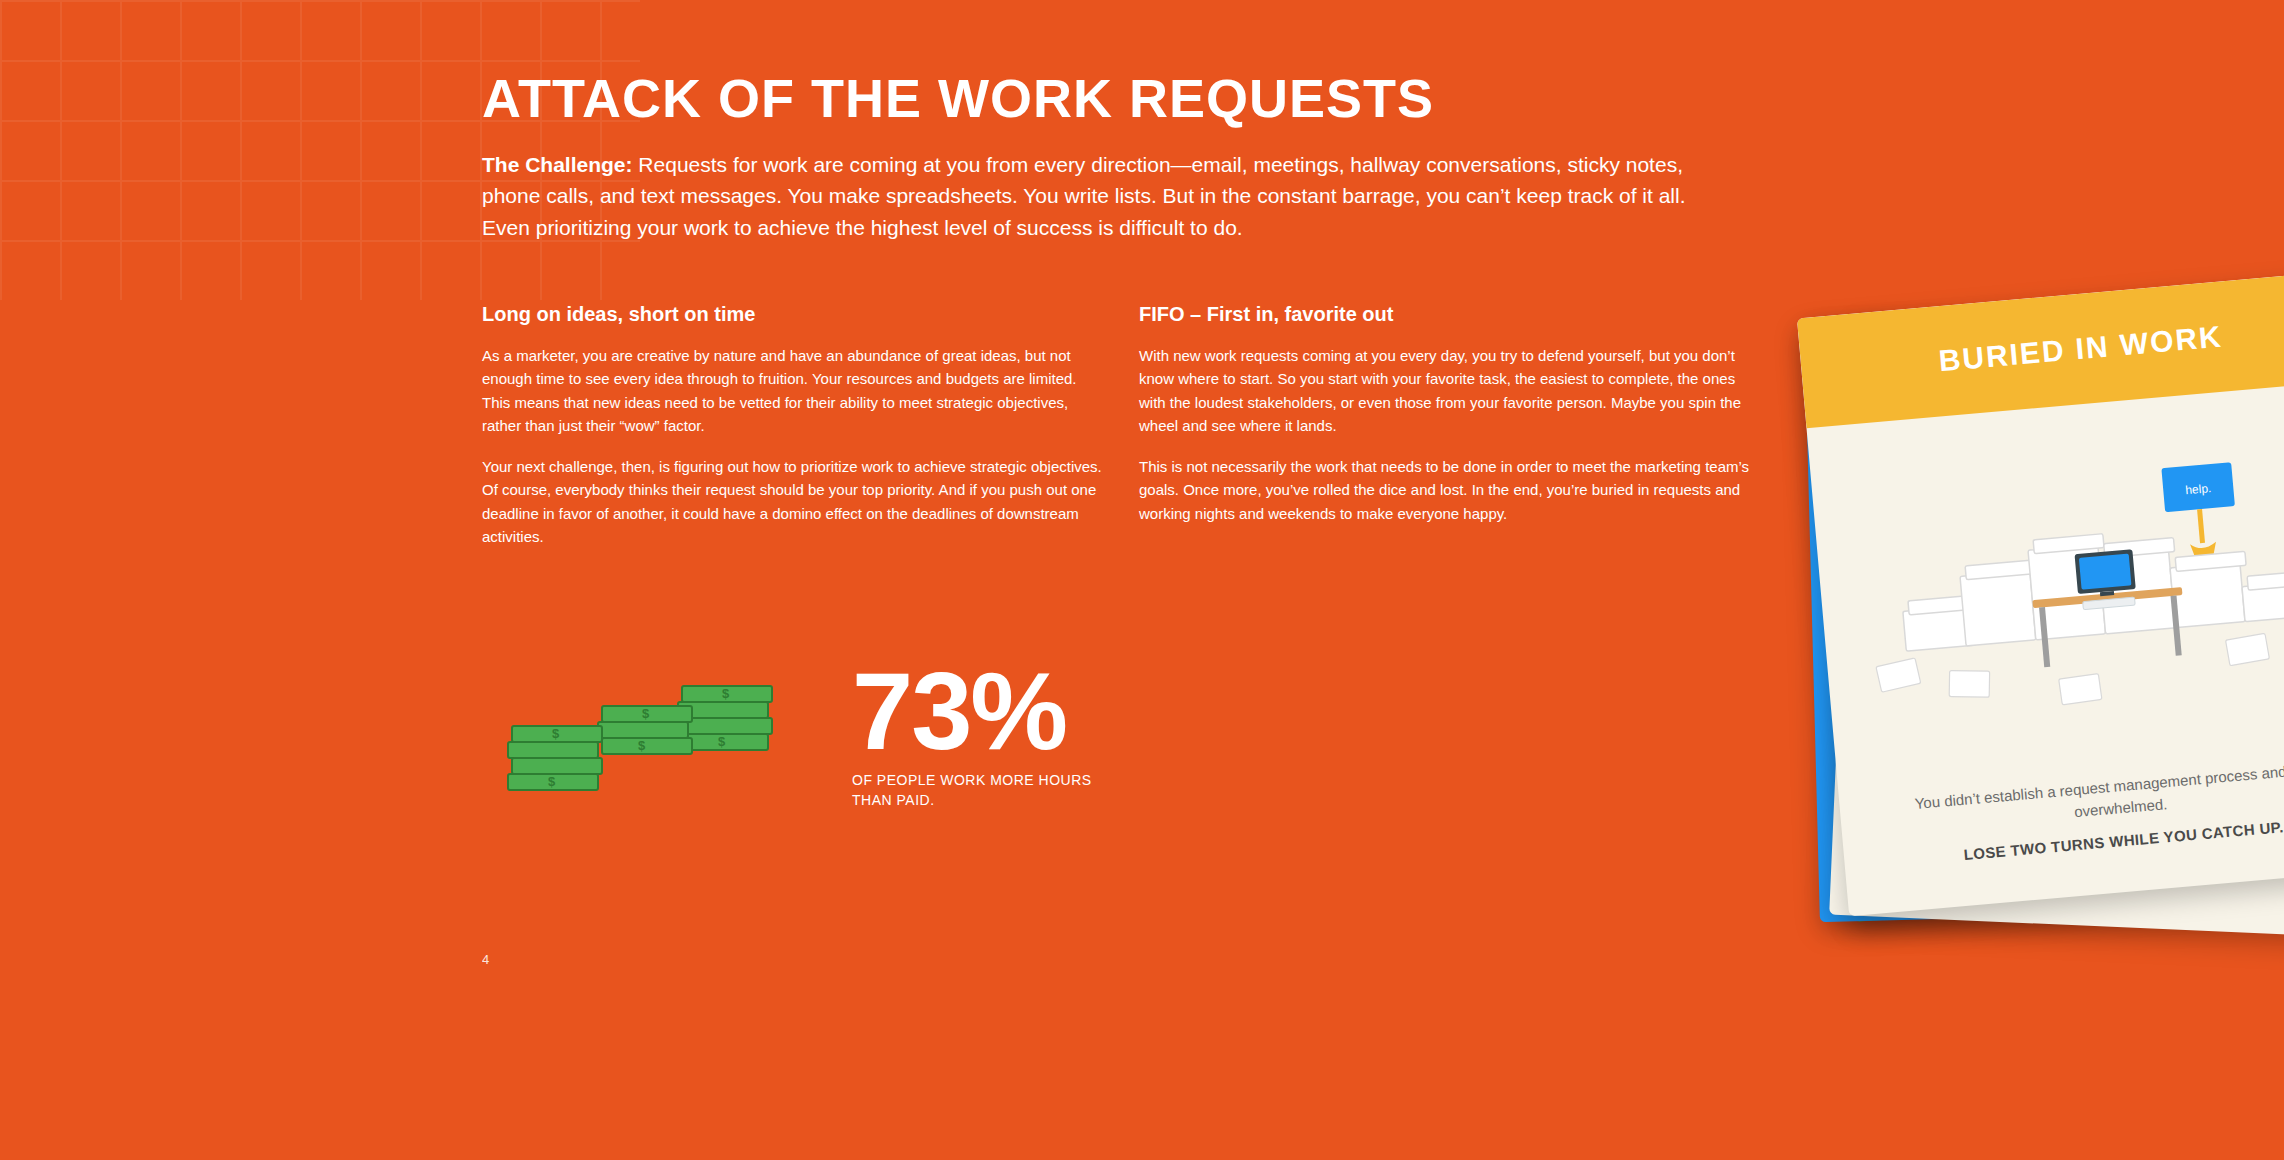ATTACK OF THE WORK REQUESTS
The Challenge: Requests for work are coming at you from every direction—email, meetings, hallway conversations, sticky notes, phone calls, and text messages. You make spreadsheets. You write lists. But in the constant barrage, you can’t keep track of it all. Even prioritizing your work to achieve the highest level of success is difficult to do.
Long on ideas, short on time
As a marketer, you are creative by nature and have an abundance of great ideas, but not enough time to see every idea through to fruition. Your resources and budgets are limited. This means that new ideas need to be vetted for their ability to meet strategic objectives, rather than just their “wow” factor.
Your next challenge, then, is figuring out how to prioritize work to achieve strategic objectives. Of course, everybody thinks their request should be your top priority. And if you push out one deadline in favor of another, it could have a domino effect on the deadlines of downstream activities.
FIFO – First in, favorite out
With new work requests coming at you every day, you try to defend yourself, but you don’t know where to start. So you start with your favorite task, the easiest to complete, the ones with the loudest stakeholders, or even those from your favorite person. Maybe you spin the wheel and see where it lands.
This is not necessarily the work that needs to be done in order to meet the marketing team’s goals. Once more, you’ve rolled the dice and lost. In the end, you’re buried in requests and working nights and weekends to make everyone happy.
$ $ $ $ $ $
73%
Of people work more hours
than paid.
Buried in Work
help.
You didn’t establish a request management process and were overwhelmed. Lose two turns while you catch up.
4